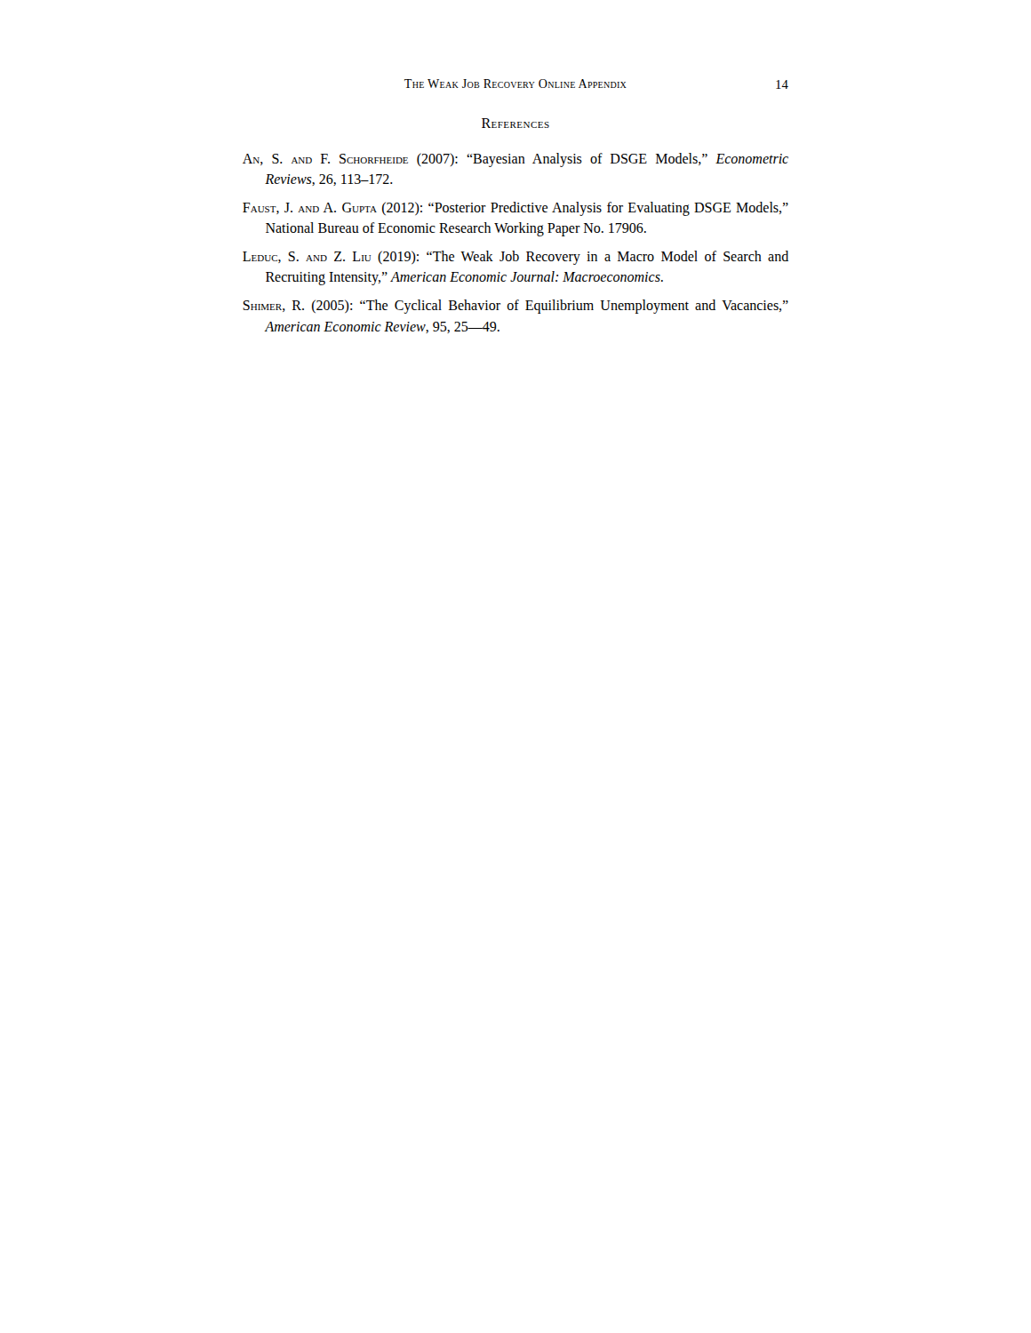The Weak Job Recovery Online Appendix 14
References
An, S. and F. Schorfheide (2007): “Bayesian Analysis of DSGE Models,” Econometric Reviews, 26, 113–172.
Faust, J. and A. Gupta (2012): “Posterior Predictive Analysis for Evaluating DSGE Models,” National Bureau of Economic Research Working Paper No. 17906.
Leduc, S. and Z. Liu (2019): “The Weak Job Recovery in a Macro Model of Search and Recruiting Intensity,” American Economic Journal: Macroeconomics.
Shimer, R. (2005): “The Cyclical Behavior of Equilibrium Unemployment and Vacancies,” American Economic Review, 95, 25—49.